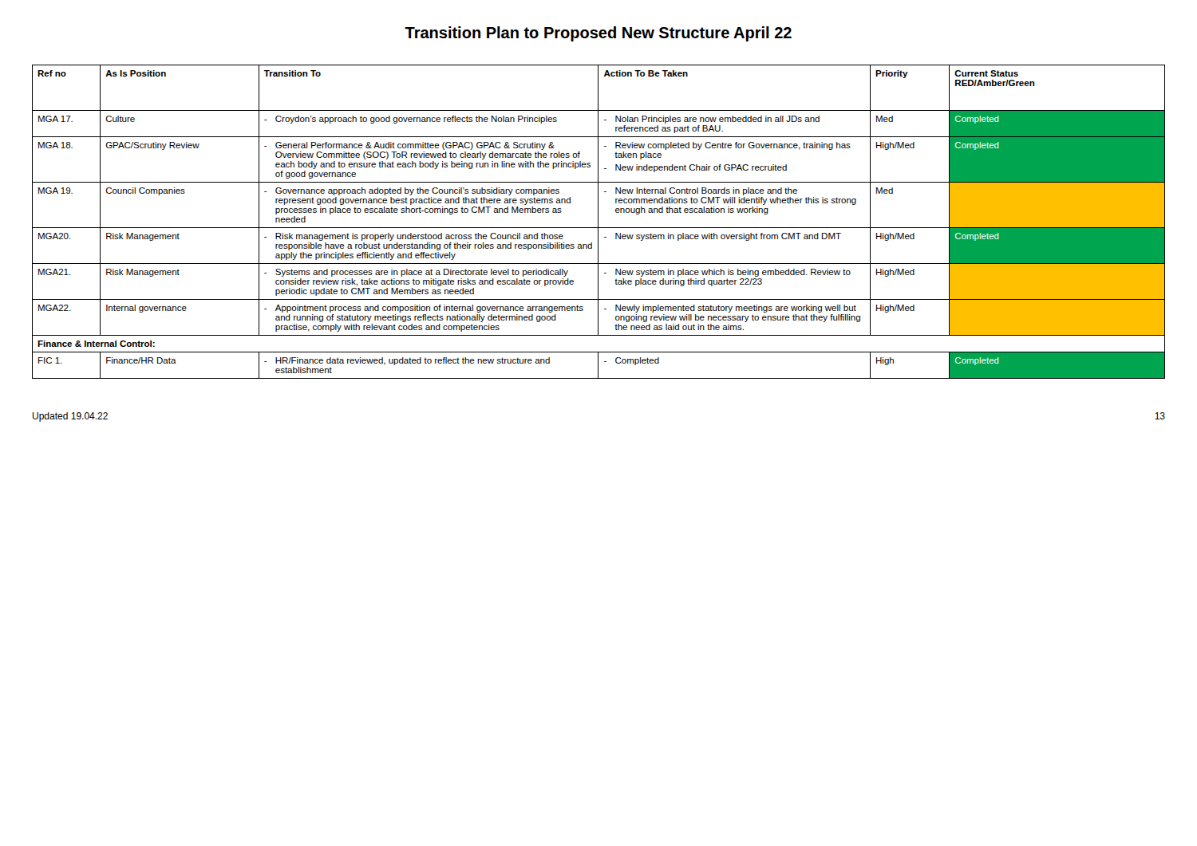Transition Plan to Proposed New Structure April 22
| Ref no | As Is Position | Transition To | Action To Be Taken | Priority | Current Status RED/Amber/Green |
| --- | --- | --- | --- | --- | --- |
| MGA 17. | Culture | Croydon’s approach to good governance reflects the Nolan Principles | Nolan Principles are now embedded in all JDs and referenced as part of BAU. | Med | Completed |
| MGA 18. | GPAC/Scrutiny Review | General Performance & Audit committee (GPAC) GPAC & Scrutiny & Overview Committee (SOC) ToR reviewed to clearly demarcate the roles of each body and to ensure that each body is being run in line with the principles of good governance | Review completed by Centre for Governance, training has taken place New independent Chair of GPAC recruited | High/Med | Completed |
| MGA 19. | Council Companies | Governance approach adopted by the Council’s subsidiary companies represent good governance best practice and that there are systems and processes in place to escalate short-comings to CMT and Members as needed | New Internal Control Boards in place and the recommendations to CMT will identify whether this is strong enough and that escalation is working | Med | |
| MGA20. | Risk Management | Risk management is properly understood across the Council and those responsible have a robust understanding of their roles and responsibilities and apply the principles efficiently and effectively | New system in place with oversight from CMT and DMT | High/Med | Completed |
| MGA21. | Risk Management | Systems and processes are in place at a Directorate level to periodically consider review risk, take actions to mitigate risks and escalate or provide periodic update to CMT and Members as needed | New system in place which is being embedded. Review to take place during third quarter 22/23 | High/Med | |
| MGA22. | Internal governance | Appointment process and composition of internal governance arrangements and running of statutory meetings reflects nationally determined good practise, comply with relevant codes and competencies | Newly implemented statutory meetings are working well but ongoing review will be necessary to ensure that they fulfilling the need as laid out in the aims. | High/Med | |
| Finance & Internal Control: |
| FIC 1. | Finance/HR Data | HR/Finance data reviewed, updated to reflect the new structure and establishment | Completed | High | Completed |
Updated 19.04.22 13